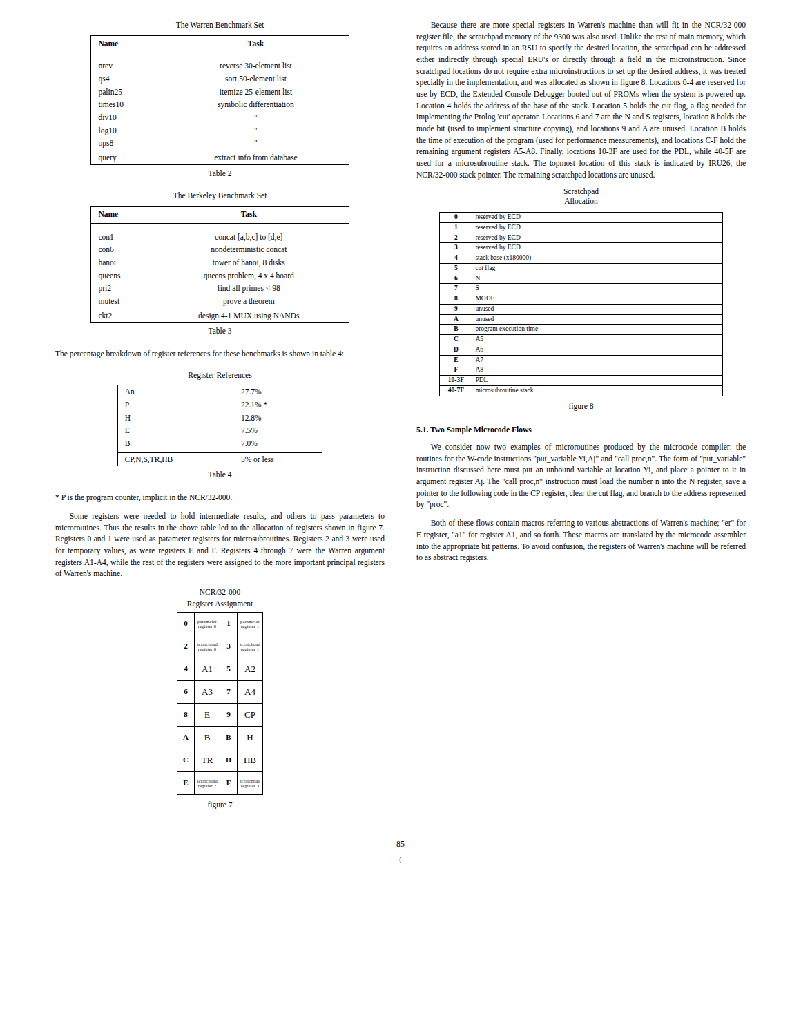The Warren Benchmark Set
| Name | Task |
| nrev | reverse 30-element list |
| qs4 | sort 50-element list |
| palin25 | itemize 25-element list |
| times10 | symbolic differentiation |
| div10 | " |
| log10 | " |
| ops8 | " |
| query | extract info from database |
Table 2
The Berkeley Benchmark Set
| Name | Task |
| con1 | concat [a,b,c] to [d,e] |
| con6 | nondeterministic concat |
| hanoi | tower of hanoi, 8 disks |
| queens | queens problem, 4 x 4 board |
| pri2 | find all primes < 98 |
| mutest | prove a theorem |
| ckt2 | design 4-1 MUX using NANDs |
Table 3
The percentage breakdown of register references for these benchmarks is shown in table 4:
Register References
| An | 27.7% |
| P | 22.1% * |
| H | 12.8% |
| E | 7.5% |
| B | 7.0% |
| CP,N,S,TR,HB | 5% or less |
Table 4
* P is the program counter, implicit in the NCR/32-000.
Some registers were needed to hold intermediate results, and others to pass parameters to microroutines. Thus the results in the above table led to the allocation of registers shown in figure 7. Registers 0 and 1 were used as parameter registers for microsubroutines. Registers 2 and 3 were used for temporary values, as were registers E and F. Registers 4 through 7 were the Warren argument registers A1-A4, while the rest of the registers were assigned to the more important principal registers of Warren's machine.
NCR/32-000
Register Assignment
| 0 | parameter register 0 | 1 | parameter register 1 |
| 2 | scratchpad register 0 | 3 | scratchpad register 1 |
| 4 | A1 | 5 | A2 |
| 6 | A3 | 7 | A4 |
| 8 | E | 9 | CP |
| A | B | B | H |
| C | TR | D | HB |
| E | scratchpad register 2 | F | scratchpad register 3 |
figure 7
Because there are more special registers in Warren's machine than will fit in the NCR/32-000 register file, the scratchpad memory of the 9300 was also used. Unlike the rest of main memory, which requires an address stored in an RSU to specify the desired location, the scratchpad can be addressed either indirectly through special ERU's or directly through a field in the microinstruction. Since scratchpad locations do not require extra microinstructions to set up the desired address, it was treated specially in the implementation, and was allocated as shown in figure 8. Locations 0-4 are reserved for use by ECD, the Extended Console Debugger booted out of PROMs when the system is powered up. Location 4 holds the address of the base of the stack. Location 5 holds the cut flag, a flag needed for implementing the Prolog 'cut' operator. Locations 6 and 7 are the N and S registers, location 8 holds the mode bit (used to implement structure copying), and locations 9 and A are unused. Location B holds the time of execution of the program (used for performance measurements), and locations C-F hold the remaining argument registers A5-A8. Finally, locations 10-3F are used for the PDL, while 40-5F are used for a microsubroutine stack. The topmost location of this stack is indicated by IRU26, the NCR/32-000 stack pointer. The remaining scratchpad locations are unused.
Scratchpad
Allocation
| 0 | reserved by ECD |
| 1 | reserved by ECD |
| 2 | reserved by ECD |
| 3 | reserved by ECD |
| 4 | stack base (x180000) |
| 5 | cut flag |
| 6 | N |
| 7 | S |
| 8 | MODE |
| 9 | unused |
| A | unused |
| B | program execution time |
| C | A5 |
| D | A6 |
| E | A7 |
| F | A8 |
| 10-3F | PDL |
| 40-7F | microsubroutine stack |
figure 8
5.1. Two Sample Microcode Flows
We consider now two examples of microroutines produced by the microcode compiler: the routines for the W-code instructions "put_variable Yi,Aj" and "call proc,n". The form of "put_variable" instruction discussed here must put an unbound variable at location Yi, and place a pointer to it in argument register Aj. The "call proc,n" instruction must load the number n into the N register, save a pointer to the following code in the CP register, clear the cut flag, and branch to the address represented by "proc".
Both of these flows contain macros referring to various abstractions of Warren's machine; "er" for E register, "a1" for register A1, and so forth. These macros are translated by the microcode assembler into the appropriate bit patterns. To avoid confusion, the registers of Warren's machine will be referred to as abstract registers.
85
(